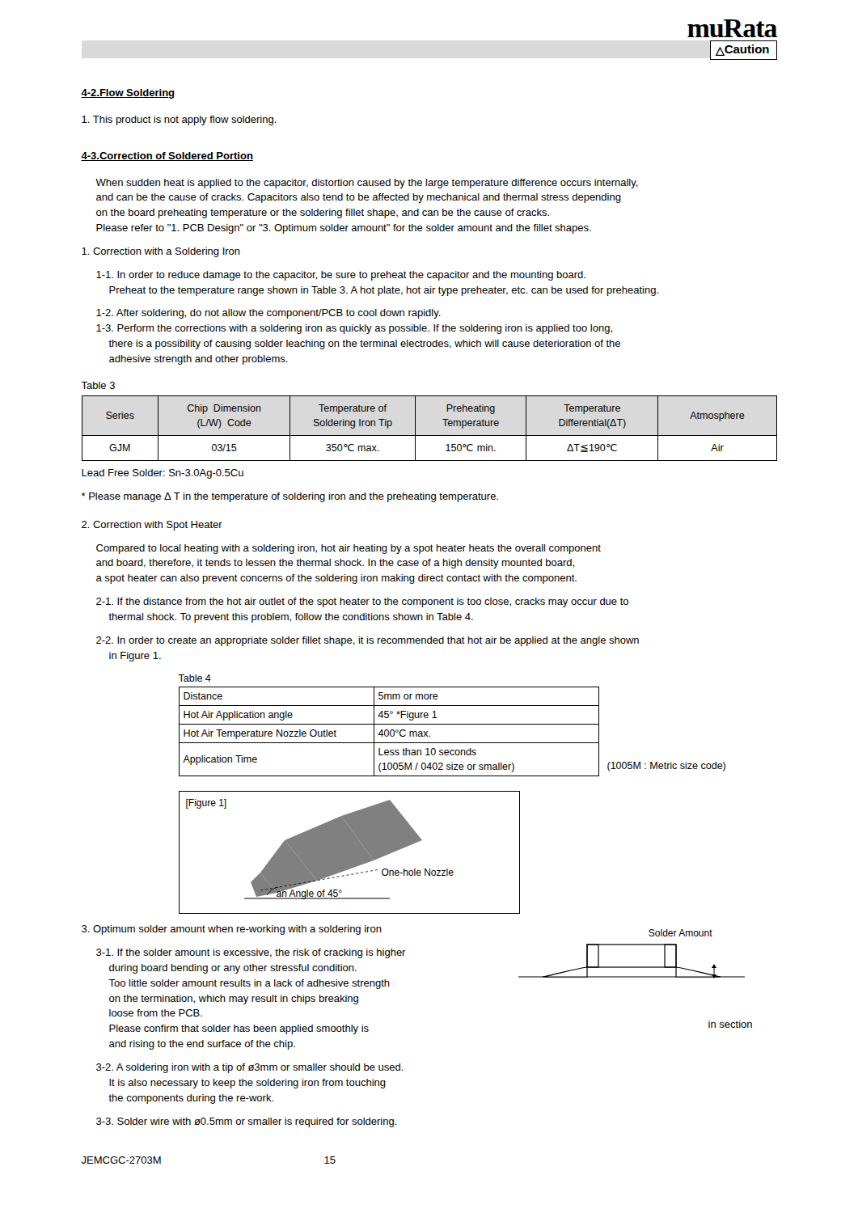muRata
△Caution
4-2.Flow Soldering
1. This product is not apply flow soldering.
4-3.Correction of Soldered Portion
When sudden heat is applied to the capacitor, distortion caused by the large temperature difference occurs internally,
and can be the cause of cracks. Capacitors also tend to be affected by mechanical and thermal stress depending
on the board preheating temperature or the soldering fillet shape, and can be the cause of cracks.
Please refer to "1. PCB Design" or "3. Optimum solder amount" for the solder amount and the fillet shapes.
1. Correction with a Soldering Iron
1-1. In order to reduce damage to the capacitor, be sure to preheat the capacitor and the mounting board.
Preheat to the temperature range shown in Table 3. A hot plate, hot air type preheater, etc. can be used for preheating.
1-2. After soldering, do not allow the component/PCB to cool down rapidly.
1-3. Perform the corrections with a soldering iron as quickly as possible. If the soldering iron is applied too long,
there is a possibility of causing solder leaching on the terminal electrodes, which will cause deterioration of the
adhesive strength and other problems.
Table 3
| Series | Chip Dimension (L/W) Code | Temperature of Soldering Iron Tip | Preheating Temperature | Temperature Differential(ΔT) | Atmosphere |
| --- | --- | --- | --- | --- | --- |
| GJM | 03/15 | 350℃ max. | 150℃ min. | ΔT≦190℃ | Air |
Lead Free Solder: Sn-3.0Ag-0.5Cu
* Please manage Δ T in the temperature of soldering iron and the preheating temperature.
2. Correction with Spot Heater
Compared to local heating with a soldering iron, hot air heating by a spot heater heats the overall component
and board, therefore, it tends to lessen the thermal shock. In the case of a high density mounted board,
a spot heater can also prevent concerns of the soldering iron making direct contact with the component.
2-1. If the distance from the hot air outlet of the spot heater to the component is too close, cracks may occur due to
thermal shock. To prevent this problem, follow the conditions shown in Table 4.
2-2. In order to create an appropriate solder fillet shape, it is recommended that hot air be applied at the angle shown
in Figure 1.
Table 4
| Distance | 5mm or more |
| Hot Air Application angle | 45° *Figure 1 |
| Hot Air Temperature Nozzle Outlet | 400°C max. |
| Application Time | Less than 10 seconds (1005M / 0402 size or smaller) |
(1005M : Metric size code)
[Figure 1]
One-hole Nozzle
an Angle of 45°
Solder Amount
3. Optimum solder amount when re-working with a soldering iron
3-1. If the solder amount is excessive, the risk of cracking is higher
during board bending or any other stressful condition.
Too little solder amount results in a lack of adhesive strength
on the termination, which may result in chips breaking
loose from the PCB.
Please confirm that solder has been applied smoothly is
and rising to the end surface of the chip.
in section
3-2. A soldering iron with a tip of ø3mm or smaller should be used.
It is also necessary to keep the soldering iron from touching
the components during the re-work.
3-3. Solder wire with ø0.5mm or smaller is required for soldering.
JEMCGC-2703M 15